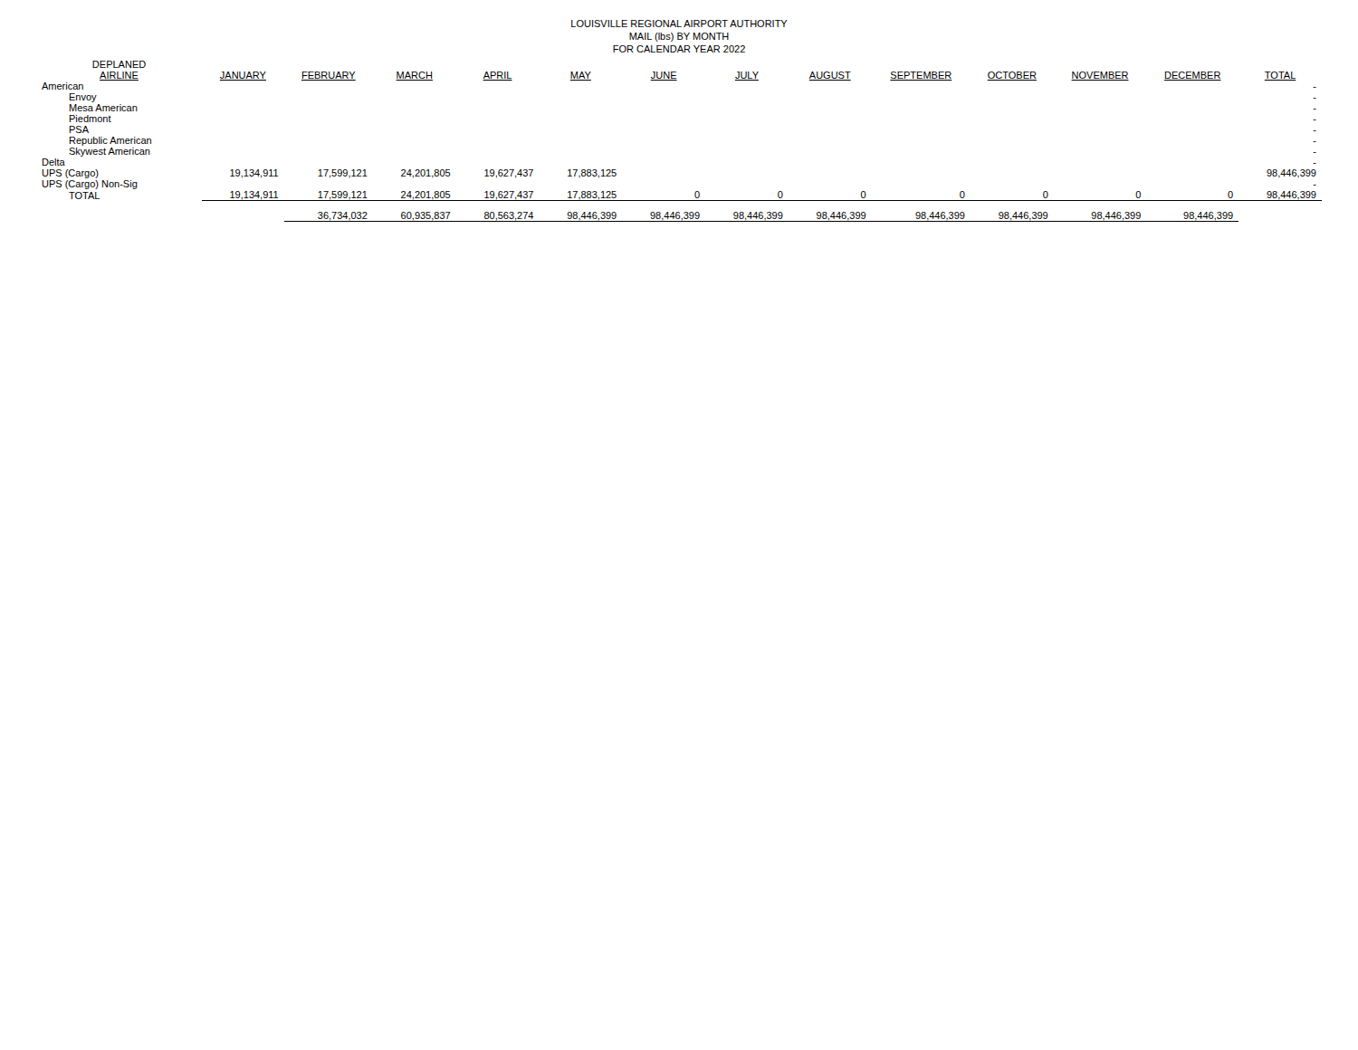LOUISVILLE REGIONAL AIRPORT AUTHORITY
MAIL (lbs) BY MONTH
FOR CALENDAR YEAR 2022
| DEPLANED AIRLINE | JANUARY | FEBRUARY | MARCH | APRIL | MAY | JUNE | JULY | AUGUST | SEPTEMBER | OCTOBER | NOVEMBER | DECEMBER | TOTAL |
| --- | --- | --- | --- | --- | --- | --- | --- | --- | --- | --- | --- | --- | --- |
| American | | | | | | | | | | | | | - |
| Envoy | | | | | | | | | | | | | - |
| Mesa American | | | | | | | | | | | | | - |
| Piedmont | | | | | | | | | | | | | - |
| PSA | | | | | | | | | | | | | - |
| Republic American | | | | | | | | | | | | | - |
| Skywest American | | | | | | | | | | | | | - |
| Delta | | | | | | | | | | | | | - |
| UPS (Cargo) | 19,134,911 | 17,599,121 | 24,201,805 | 19,627,437 | 17,883,125 | | | | | | | | 98,446,399 |
| UPS (Cargo) Non-Sig | | | | | | | | | | | | | - |
| TOTAL | 19,134,911 | 17,599,121 | 24,201,805 | 19,627,437 | 17,883,125 | 0 | 0 | 0 | 0 | 0 | 0 | 0 | 98,446,399 |
| | | 36,734,032 | 60,935,837 | 80,563,274 | 98,446,399 | 98,446,399 | 98,446,399 | 98,446,399 | 98,446,399 | 98,446,399 | 98,446,399 | 98,446,399 | |